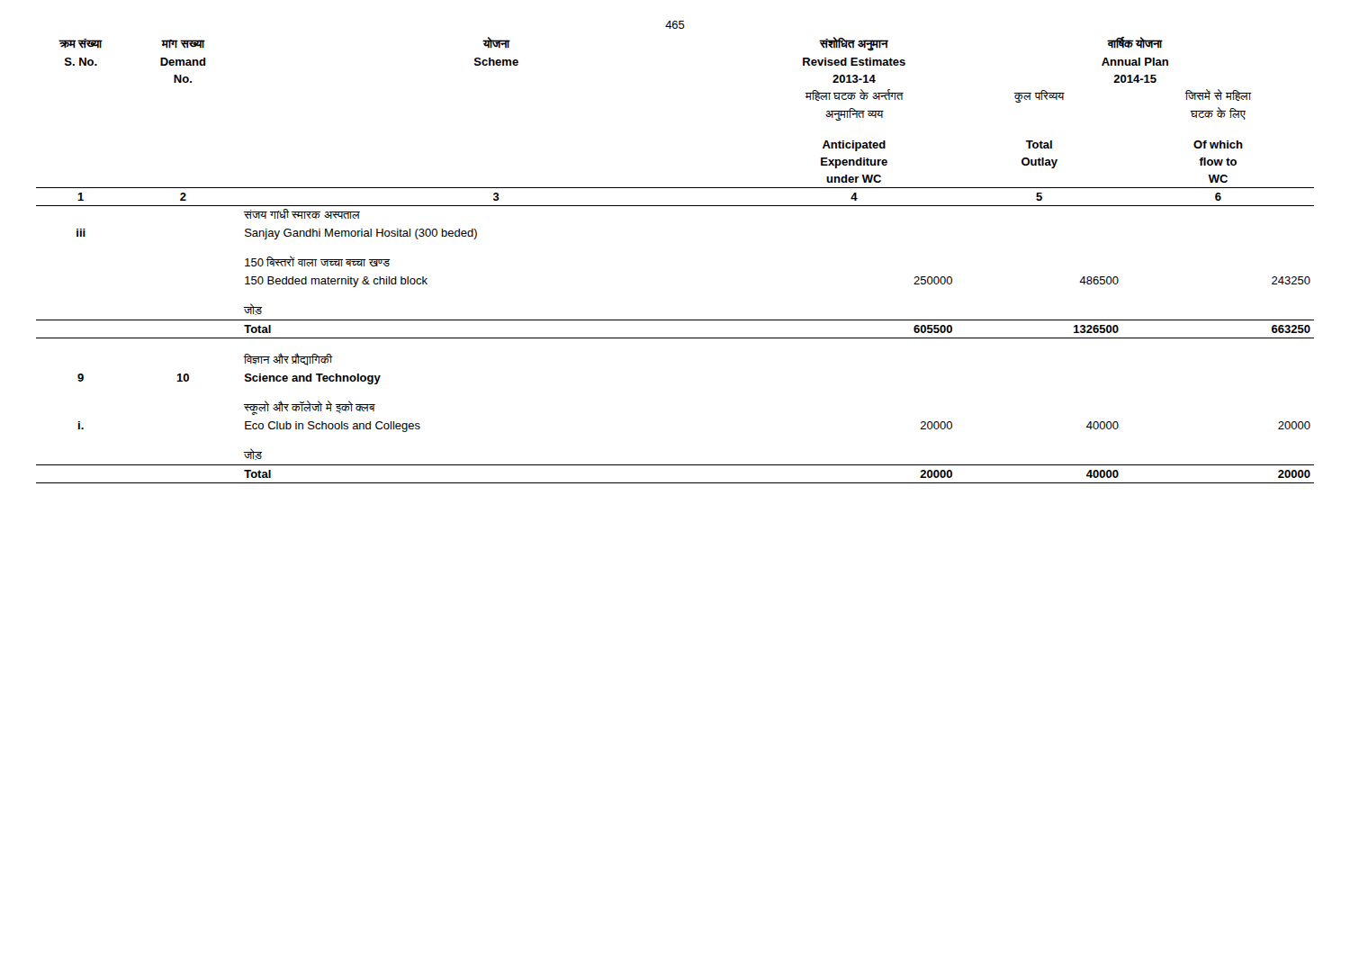465
| क्रम संख्या | मांग सख्या | योजना | संशोधित अनुमान | वार्षिक योजना |
| --- | --- | --- | --- | --- |
| S. No. | Demand | Scheme | Revised Estimates | Annual Plan |
| | No. | | 2013-14 | 2014-15 |
| | | | महिला घटक के अर्न्तगत | कुल परिव्यय | जिसमें से महिला |
| | | | अनुमानित व्यय | | घटक के लिए |
| | | | Anticipated | Total | Of which |
| | | | Expenditure | Outlay | flow to |
| | | | under WC | | WC |
| 1 | 2 | 3 | 4 | 5 | 6 |
| | | संजय गांधी स्मारक अस्पताल | | | |
| iii | | Sanjay Gandhi Memorial Hosital (300 beded) | | | |
| | | 150 बिस्तरों वाला जच्चा बच्चा खण्ड | | | |
| | | 150 Bedded maternity & child block | 250000 | 486500 | 243250 |
| | | जोड़ | | | |
| | | Total | 605500 | 1326500 | 663250 |
| | | विज्ञान और प्रौद्यागिकी | | | |
| 9 | 10 | Science and Technology | | | |
| | | स्कूलो और कॉलेजो मे इको क्लब | | | |
| i. | | Eco Club in Schools and Colleges | 20000 | 40000 | 20000 |
| | | जोड़ | | | |
| | | Total | 20000 | 40000 | 20000 |